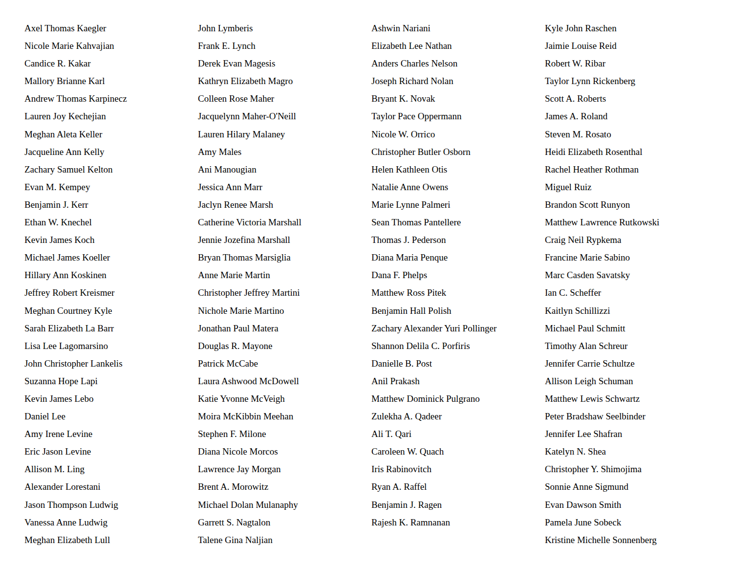Axel Thomas Kaegler
Nicole Marie Kahvajian
Candice R. Kakar
Mallory Brianne Karl
Andrew Thomas Karpinecz
Lauren Joy Kechejian
Meghan Aleta Keller
Jacqueline Ann Kelly
Zachary Samuel Kelton
Evan M. Kempey
Benjamin J. Kerr
Ethan W. Knechel
Kevin James Koch
Michael James Koeller
Hillary Ann Koskinen
Jeffrey Robert Kreismer
Meghan Courtney Kyle
Sarah Elizabeth La Barr
Lisa Lee Lagomarsino
John Christopher Lankelis
Suzanna Hope Lapi
Kevin James Lebo
Daniel Lee
Amy Irene Levine
Eric Jason Levine
Allison M. Ling
Alexander Lorestani
Jason Thompson Ludwig
Vanessa Anne Ludwig
Meghan Elizabeth Lull
John Lymberis
Frank E. Lynch
Derek Evan Magesis
Kathryn Elizabeth Magro
Colleen Rose Maher
Jacquelynn Maher-O'Neill
Lauren Hilary Malaney
Amy Males
Ani Manougian
Jessica Ann Marr
Jaclyn Renee Marsh
Catherine Victoria Marshall
Jennie Jozefina Marshall
Bryan Thomas Marsiglia
Anne Marie Martin
Christopher Jeffrey Martini
Nichole Marie Martino
Jonathan Paul Matera
Douglas R. Mayone
Patrick McCabe
Laura Ashwood McDowell
Katie Yvonne McVeigh
Moira McKibbin Meehan
Stephen F. Milone
Diana Nicole Morcos
Lawrence Jay Morgan
Brent A. Morowitz
Michael Dolan Mulanaphy
Garrett S. Nagtalon
Talene Gina Naljian
Ashwin Nariani
Elizabeth Lee Nathan
Anders Charles Nelson
Joseph Richard Nolan
Bryant K. Novak
Taylor Pace Oppermann
Nicole W. Orrico
Christopher Butler Osborn
Helen Kathleen Otis
Natalie Anne Owens
Marie Lynne Palmeri
Sean Thomas Pantellere
Thomas J. Pederson
Diana Maria Penque
Dana F. Phelps
Matthew Ross Pitek
Benjamin Hall Polish
Zachary Alexander Yuri Pollinger
Shannon Delila C. Porfiris
Danielle B. Post
Anil Prakash
Matthew Dominick Pulgrano
Zulekha A. Qadeer
Ali T. Qari
Caroleen W. Quach
Iris Rabinovitch
Ryan A. Raffel
Benjamin J. Ragen
Rajesh K. Ramnanan
Kyle John Raschen
Jaimie Louise Reid
Robert W. Ribar
Taylor Lynn Rickenberg
Scott A. Roberts
James A. Roland
Steven M. Rosato
Heidi Elizabeth Rosenthal
Rachel Heather Rothman
Miguel Ruiz
Brandon Scott Runyon
Matthew Lawrence Rutkowski
Craig Neil Rypkema
Francine Marie Sabino
Marc Casden Savatsky
Ian C. Scheffer
Kaitlyn Schillizzi
Michael Paul Schmitt
Timothy Alan Schreur
Jennifer Carrie Schultze
Allison Leigh Schuman
Matthew Lewis Schwartz
Peter Bradshaw Seelbinder
Jennifer Lee Shafran
Katelyn N. Shea
Christopher Y. Shimojima
Sonnie Anne Sigmund
Evan Dawson Smith
Pamela June Sobeck
Kristine Michelle Sonnenberg